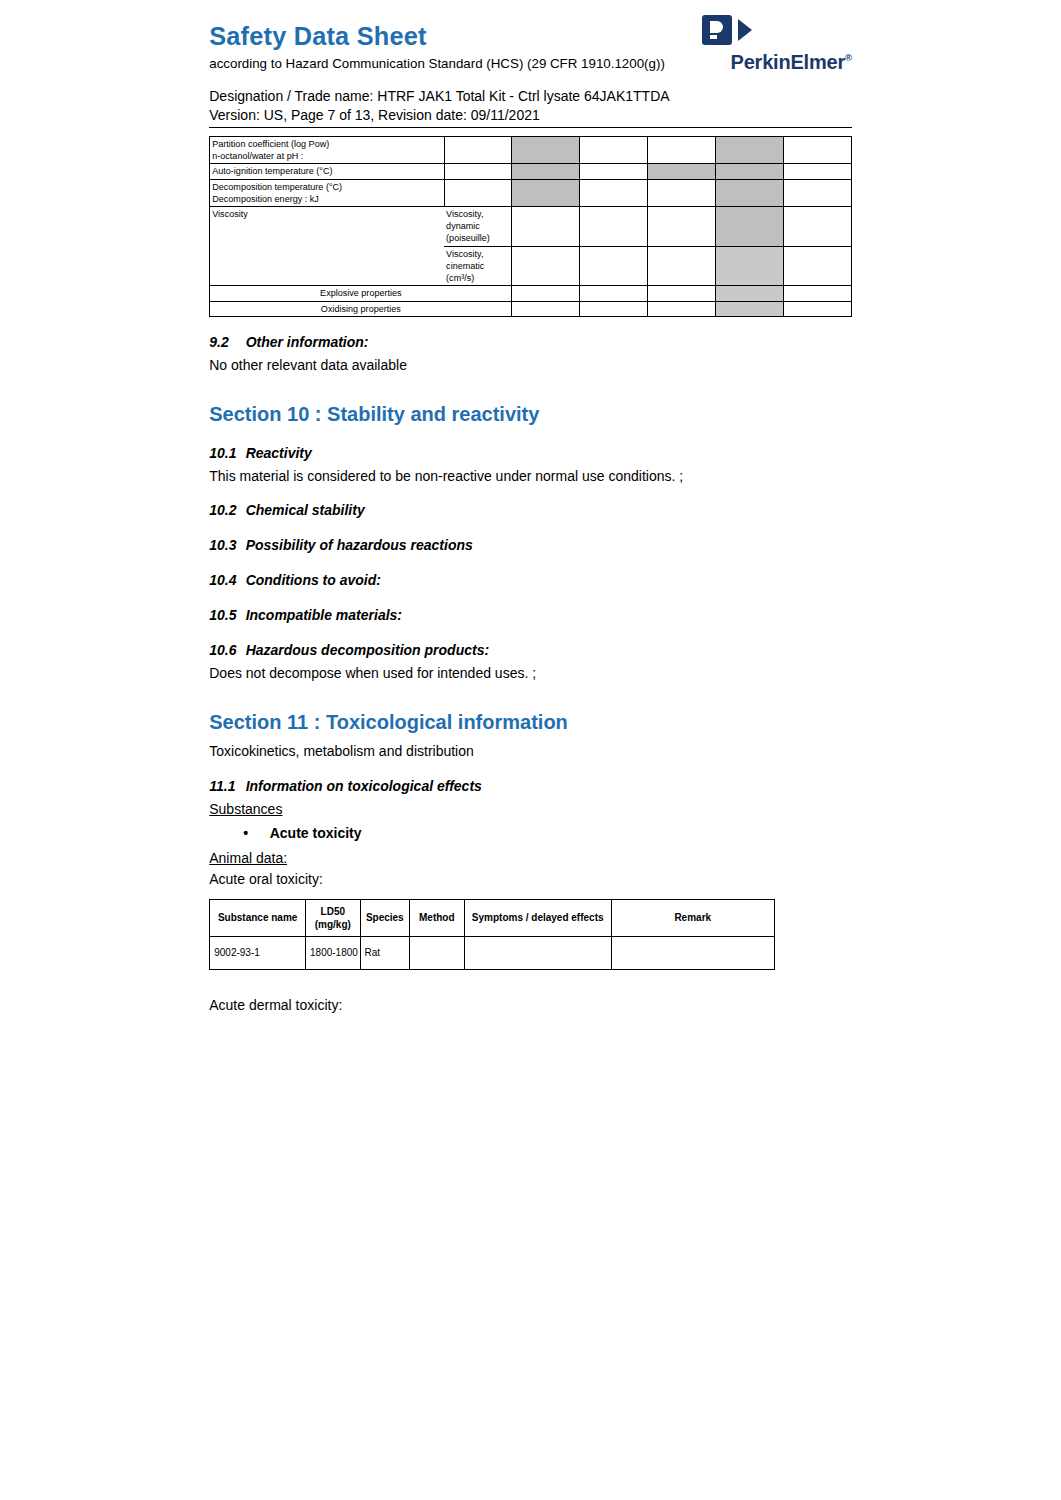PerkinElmer®
Safety Data Sheet
according to Hazard Communication Standard (HCS) (29 CFR 1910.1200(g))
Designation / Trade name: HTRF JAK1 Total Kit - Ctrl lysate 64JAK1TTDA
Version: US, Page 7 of 13, Revision date: 09/11/2021
| Partition coefficient (log Pow) n-octanol/water at pH : | | | | | | |
| Auto-ignition temperature (°C) | | | | | | |
| Decomposition temperature (°C) Decomposition energy : kJ | | | | | | |
| Viscosity | Viscosity, dynamic (poiseuille) | | | | | |
| Viscosity, cinematic (cm³/s) | | | | | |
| Explosive properties | | | | | |
| Oxidising properties | | | | | |
9.2 Other information:
No other relevant data available
Section 10 : Stability and reactivity
10.1 Reactivity
This material is considered to be non-reactive under normal use conditions. ;
10.2 Chemical stability
10.3 Possibility of hazardous reactions
10.4 Conditions to avoid:
10.5 Incompatible materials:
10.6 Hazardous decomposition products:
Does not decompose when used for intended uses. ;
Section 11 : Toxicological information
Toxicokinetics, metabolism and distribution
11.1 Information on toxicological effects
Substances
Acute toxicity
Animal data:
Acute oral toxicity:
| Substance name | LD50 (mg/kg) | Species | Method | Symptoms / delayed effects | Remark |
| --- | --- | --- | --- | --- | --- |
| 9002-93-1 | 1800-1800 | Rat | | | |
Acute dermal toxicity: